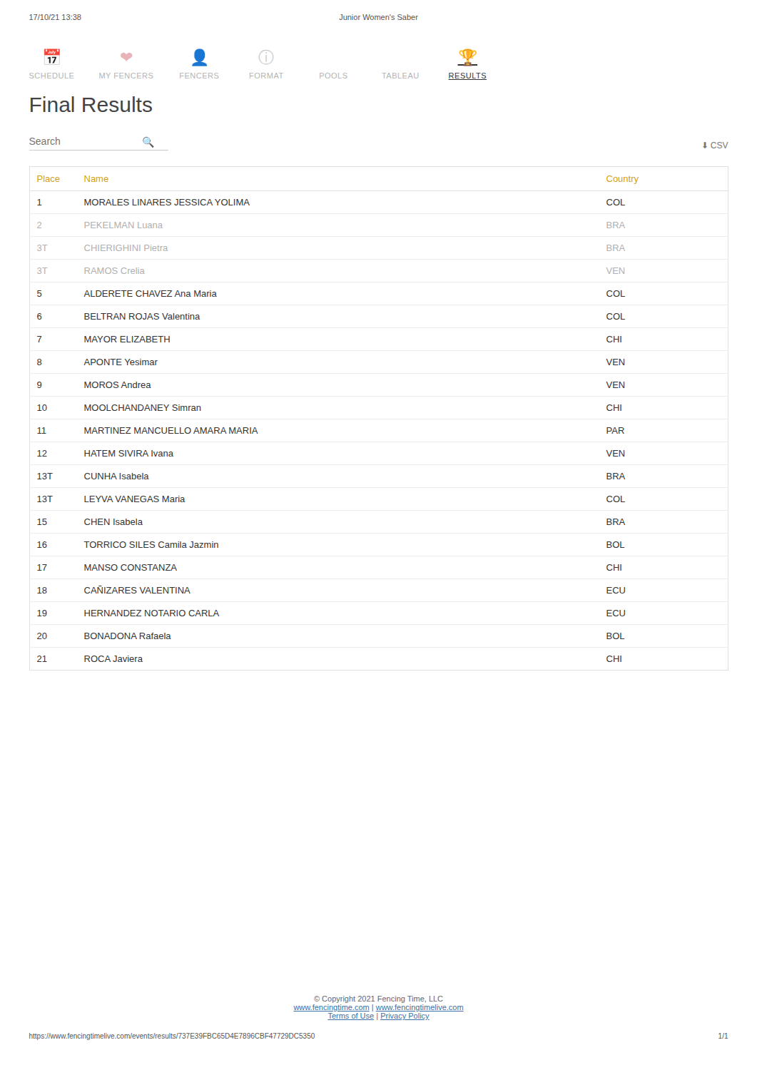17/10/21 13:38 Junior Women's Saber
📅SCHEDULE
❤MY FENCERS
👤FENCERS
ⓘFORMAT
POOLS
TABLEAU
🏆RESULTS
Final Results
🔍
⬇CSV
| Place | Name | Country |
| --- | --- | --- |
| 1 | MORALES LINARES JESSICA YOLIMA | COL |
| 2 | PEKELMAN Luana | BRA |
| 3T | CHIERIGHINI Pietra | BRA |
| 3T | RAMOS Crelia | VEN |
| 5 | ALDERETE CHAVEZ Ana Maria | COL |
| 6 | BELTRAN ROJAS Valentina | COL |
| 7 | MAYOR ELIZABETH | CHI |
| 8 | APONTE Yesimar | VEN |
| 9 | MOROS Andrea | VEN |
| 10 | MOOLCHANDANEY Simran | CHI |
| 11 | MARTINEZ MANCUELLO AMARA MARIA | PAR |
| 12 | HATEM SIVIRA Ivana | VEN |
| 13T | CUNHA Isabela | BRA |
| 13T | LEYVA VANEGAS Maria | COL |
| 15 | CHEN Isabela | BRA |
| 16 | TORRICO SILES Camila Jazmin | BOL |
| 17 | MANSO CONSTANZA | CHI |
| 18 | CAÑIZARES VALENTINA | ECU |
| 19 | HERNANDEZ NOTARIO CARLA | ECU |
| 20 | BONADONA Rafaela | BOL |
| 21 | ROCA Javiera | CHI |
© Copyright 2021 Fencing Time, LLC
www.fencingtime.com | www.fencingtimelive.com
Terms of Use | Privacy Policy
https://www.fencingtimelive.com/events/results/737E39FBC65D4E7896CBF47729DC5350 1/1